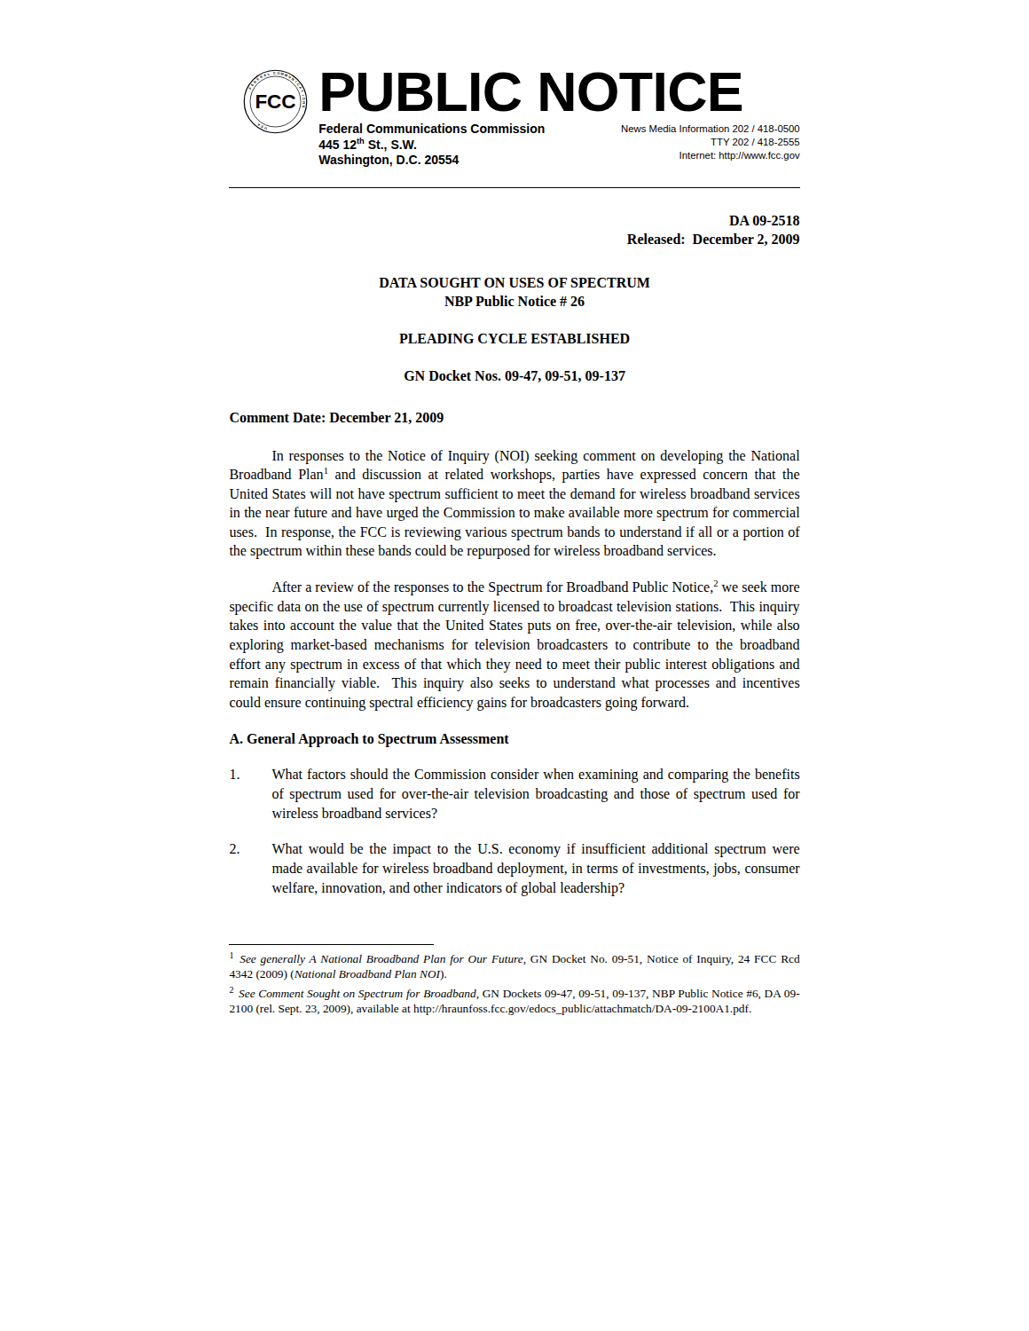FCC F E D E R A L C O M M U N I C A T I O N S U S A
PUBLIC NOTICE
Federal Communications Commission
445 12th St., S.W.
Washington, D.C. 20554
News Media Information 202 / 418-0500
TTY 202 / 418-2555
Internet: http://www.fcc.gov
DA 09-2518
Released: December 2, 2009
DATA SOUGHT ON USES OF SPECTRUM
NBP Public Notice # 26
PLEADING CYCLE ESTABLISHED
GN Docket Nos. 09-47, 09-51, 09-137
Comment Date: December 21, 2009
In responses to the Notice of Inquiry (NOI) seeking comment on developing the National Broadband Plan1 and discussion at related workshops, parties have expressed concern that the United States will not have spectrum sufficient to meet the demand for wireless broadband services in the near future and have urged the Commission to make available more spectrum for commercial uses. In response, the FCC is reviewing various spectrum bands to understand if all or a portion of the spectrum within these bands could be repurposed for wireless broadband services.
After a review of the responses to the Spectrum for Broadband Public Notice,2 we seek more specific data on the use of spectrum currently licensed to broadcast television stations. This inquiry takes into account the value that the United States puts on free, over-the-air television, while also exploring market-based mechanisms for television broadcasters to contribute to the broadband effort any spectrum in excess of that which they need to meet their public interest obligations and remain financially viable. This inquiry also seeks to understand what processes and incentives could ensure continuing spectral efficiency gains for broadcasters going forward.
A. General Approach to Spectrum Assessment
1.
What factors should the Commission consider when examining and comparing the benefits of spectrum used for over-the-air television broadcasting and those of spectrum used for wireless broadband services?
2.
What would be the impact to the U.S. economy if insufficient additional spectrum were made available for wireless broadband deployment, in terms of investments, jobs, consumer welfare, innovation, and other indicators of global leadership?
1 See generally A National Broadband Plan for Our Future, GN Docket No. 09-51, Notice of Inquiry, 24 FCC Rcd 4342 (2009) (National Broadband Plan NOI).
2 See Comment Sought on Spectrum for Broadband, GN Dockets 09-47, 09-51, 09-137, NBP Public Notice #6, DA 09-2100 (rel. Sept. 23, 2009), available at http://hraunfoss.fcc.gov/edocs_public/attachmatch/DA-09-2100A1.pdf.